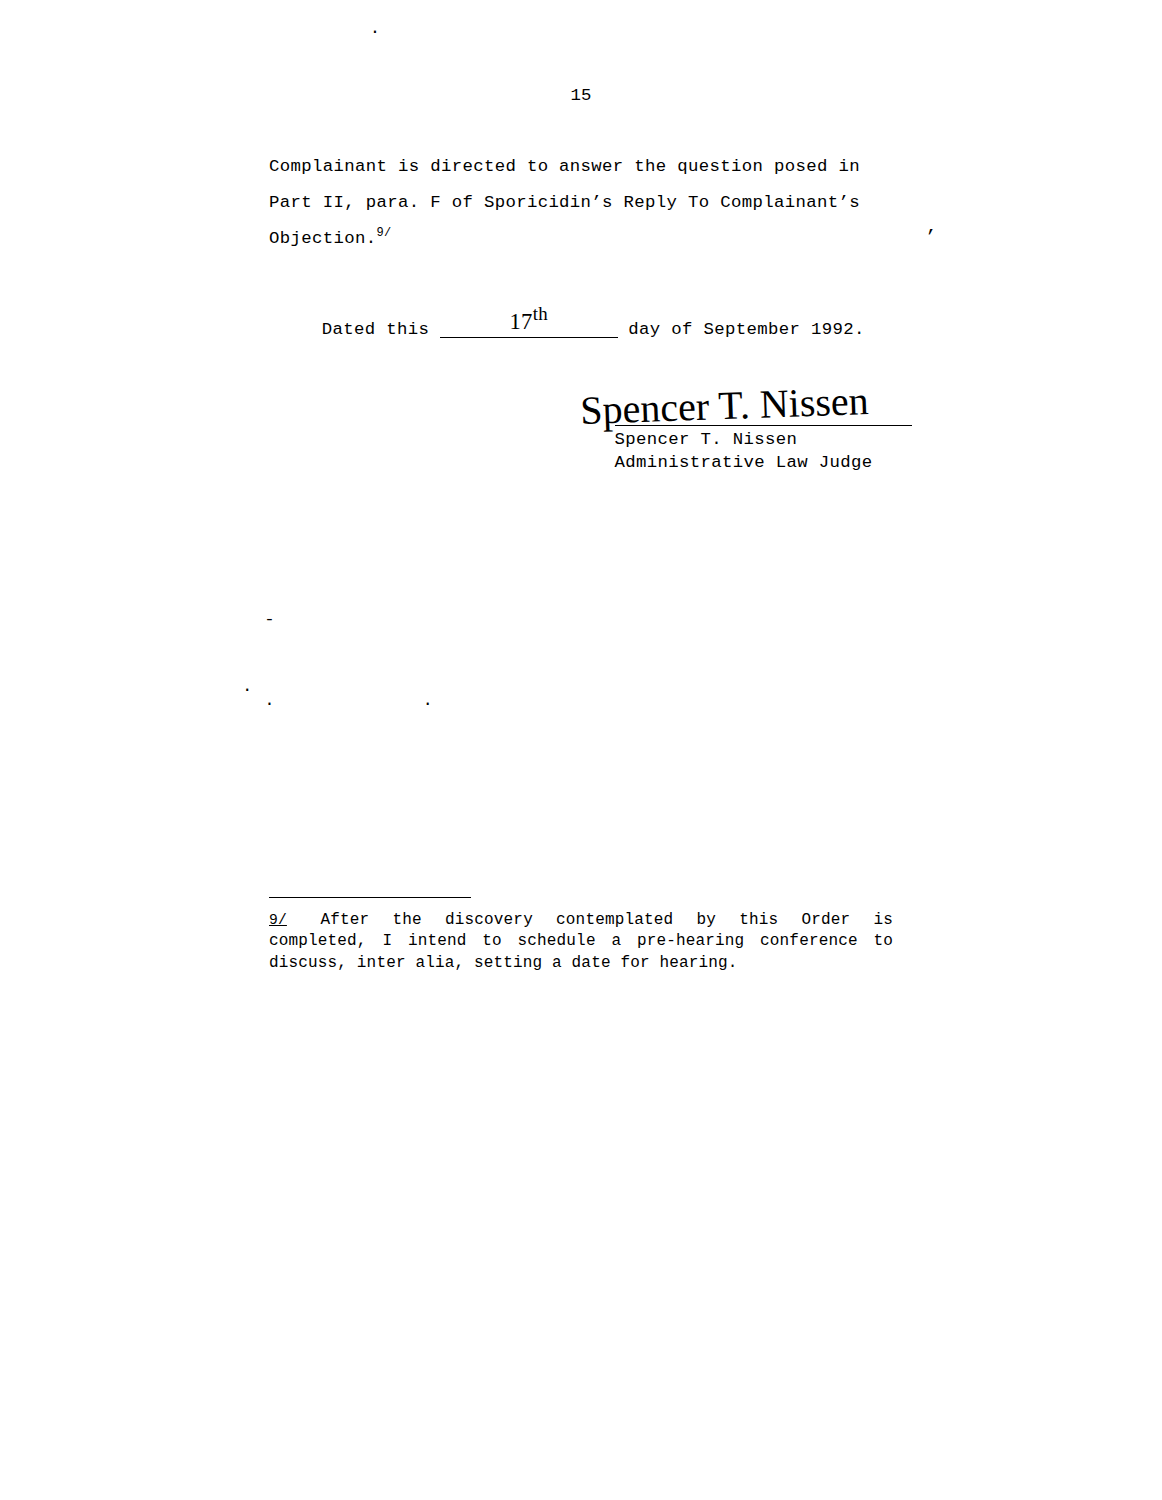.
15
Complainant is directed to answer the question posed in Part II, para. F of Sporicidin’s Reply To Complainant’s Objection.9/
Dated this 17th day of September 1992.
’
Spencer T. Nissen
Spencer T. Nissen
Administrative Law Judge
- . . .
9/After the discovery contemplated by this Order is completed, I intend to schedule a pre-hearing conference to discuss, inter alia, setting a date for hearing.